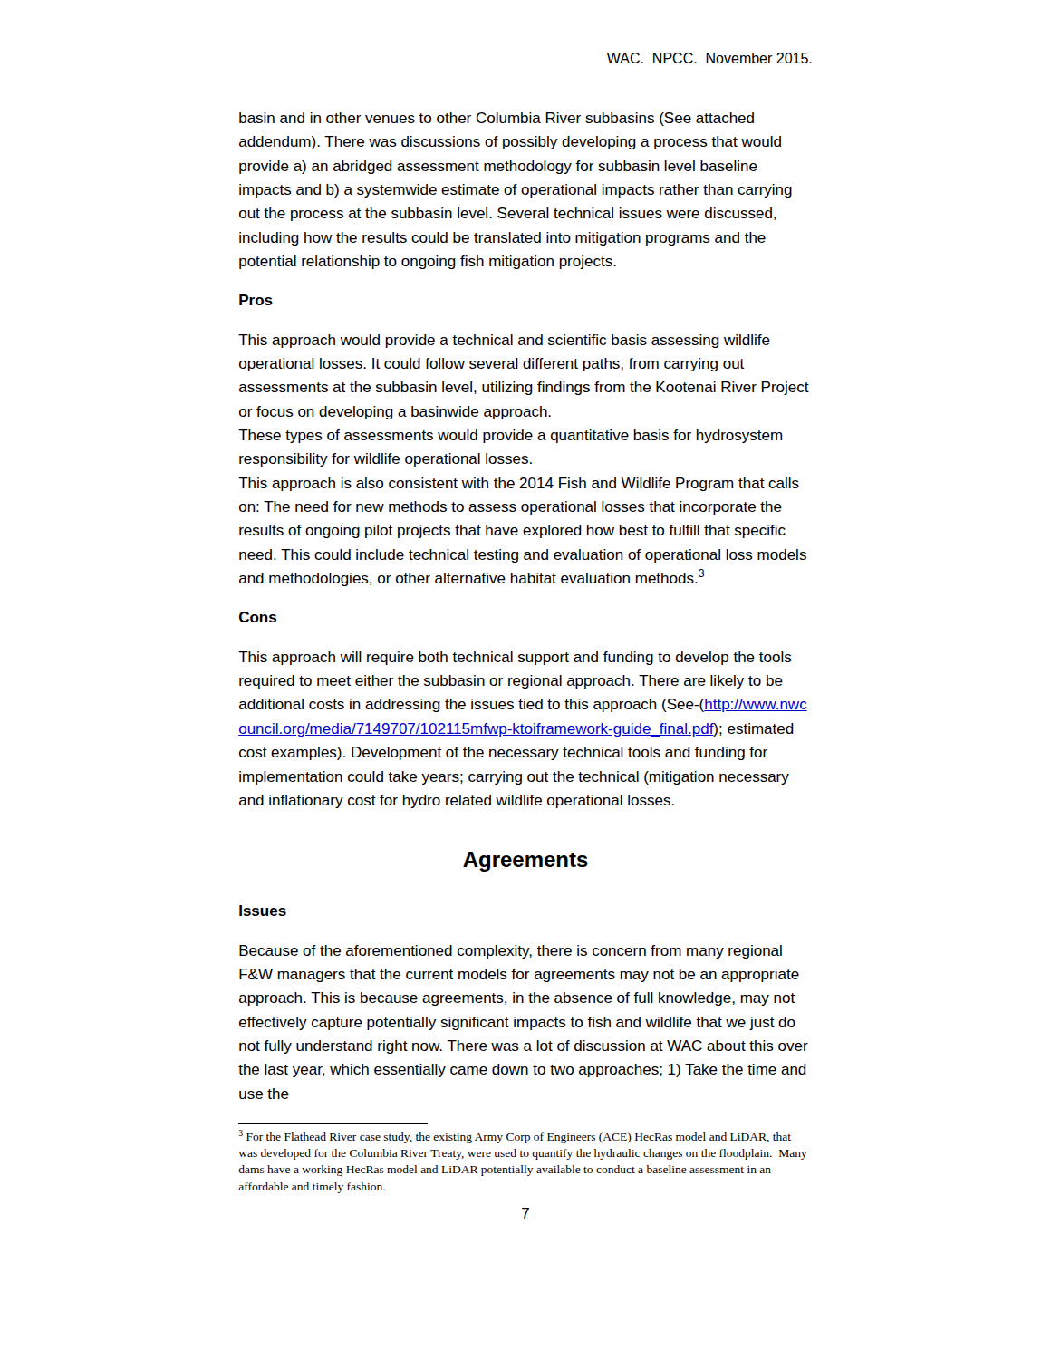WAC. NPCC. November 2015.
basin and in other venues to other Columbia River subbasins (See attached addendum). There was discussions of possibly developing a process that would provide a) an abridged assessment methodology for subbasin level baseline impacts and b) a systemwide estimate of operational impacts rather than carrying out the process at the subbasin level. Several technical issues were discussed, including how the results could be translated into mitigation programs and the potential relationship to ongoing fish mitigation projects.
Pros
This approach would provide a technical and scientific basis assessing wildlife operational losses. It could follow several different paths, from carrying out assessments at the subbasin level, utilizing findings from the Kootenai River Project or focus on developing a basinwide approach.
These types of assessments would provide a quantitative basis for hydrosystem responsibility for wildlife operational losses.
This approach is also consistent with the 2014 Fish and Wildlife Program that calls on: The need for new methods to assess operational losses that incorporate the results of ongoing pilot projects that have explored how best to fulfill that specific need. This could include technical testing and evaluation of operational loss models and methodologies, or other alternative habitat evaluation methods.3
Cons
This approach will require both technical support and funding to develop the tools required to meet either the subbasin or regional approach. There are likely to be additional costs in addressing the issues tied to this approach (See-(http://www.nwcouncil.org/media/7149707/102115mfwp-ktoiframework-guide_final.pdf); estimated cost examples). Development of the necessary technical tools and funding for implementation could take years; carrying out the technical (mitigation necessary and inflationary cost for hydro related wildlife operational losses.
Agreements
Issues
Because of the aforementioned complexity, there is concern from many regional F&W managers that the current models for agreements may not be an appropriate approach. This is because agreements, in the absence of full knowledge, may not effectively capture potentially significant impacts to fish and wildlife that we just do not fully understand right now. There was a lot of discussion at WAC about this over the last year, which essentially came down to two approaches; 1) Take the time and use the
3 For the Flathead River case study, the existing Army Corp of Engineers (ACE) HecRas model and LiDAR, that was developed for the Columbia River Treaty, were used to quantify the hydraulic changes on the floodplain. Many dams have a working HecRas model and LiDAR potentially available to conduct a baseline assessment in an affordable and timely fashion.
7